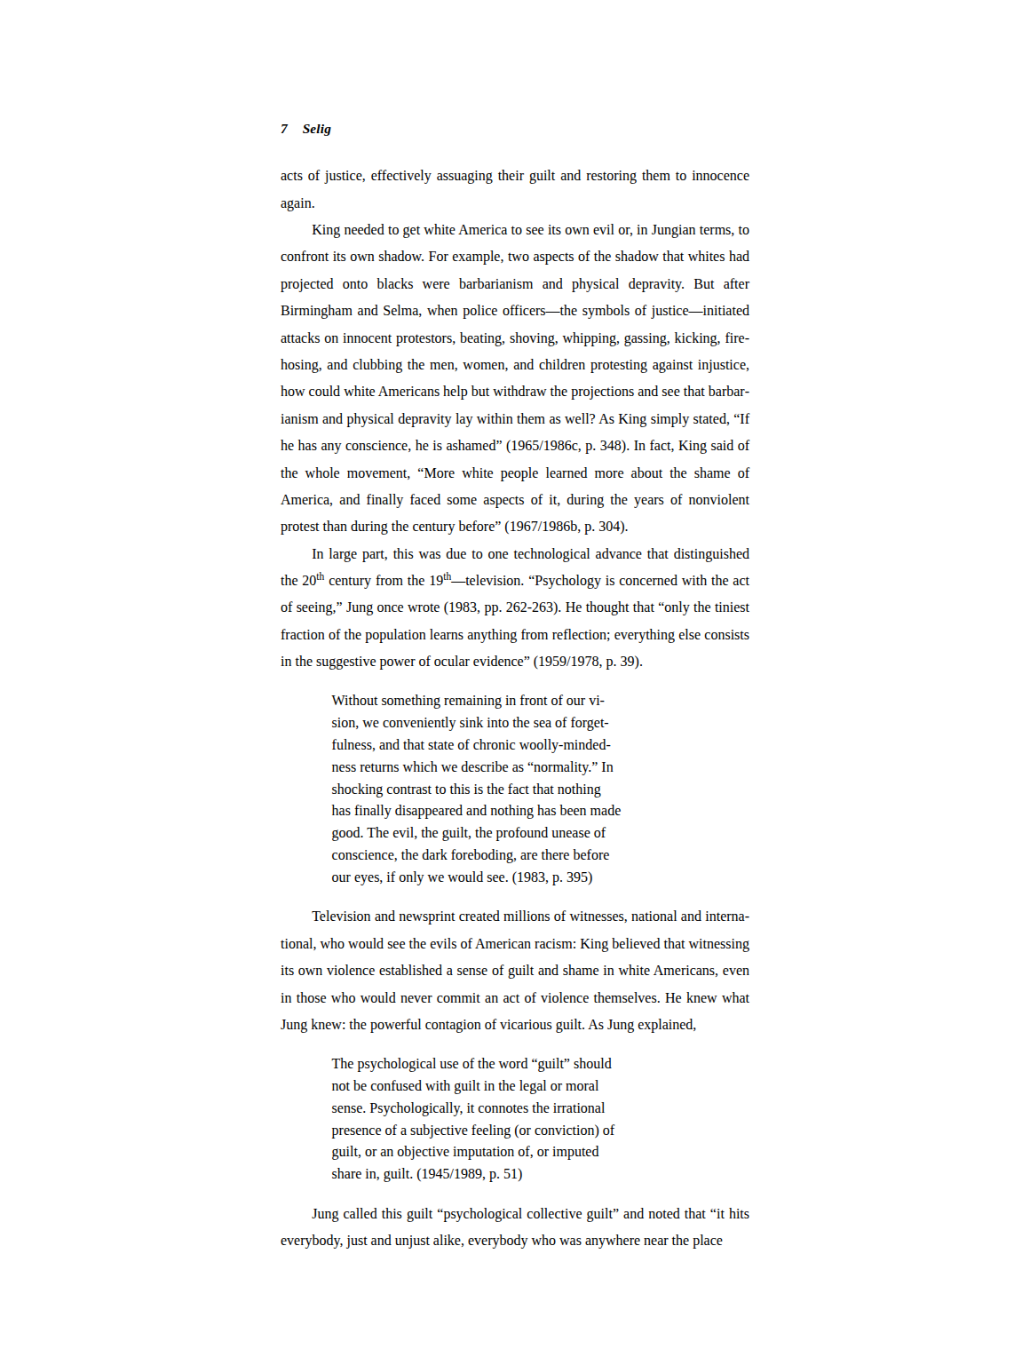7 Selig
acts of justice, effectively assuaging their guilt and restoring them to innocence again.
King needed to get white America to see its own evil or, in Jungian terms, to confront its own shadow. For example, two aspects of the shadow that whites had projected onto blacks were barbarianism and physical depravity. But after Birmingham and Selma, when police officers—the symbols of justice—initiated attacks on innocent protestors, beating, shoving, whipping, gassing, kicking, fire-hosing, and clubbing the men, women, and children protesting against injustice, how could white Americans help but withdraw the projections and see that barbarianism and physical depravity lay within them as well? As King simply stated, “If he has any conscience, he is ashamed” (1965/1986c, p. 348). In fact, King said of the whole movement, “More white people learned more about the shame of America, and finally faced some aspects of it, during the years of nonviolent protest than during the century before” (1967/1986b, p. 304).
In large part, this was due to one technological advance that distinguished the 20th century from the 19th—television. “Psychology is concerned with the act of seeing,” Jung once wrote (1983, pp. 262-263). He thought that “only the tiniest fraction of the population learns anything from reflection; everything else consists in the suggestive power of ocular evidence” (1959/1978, p. 39).
Without something remaining in front of our vision, we conveniently sink into the sea of forgetfulness, and that state of chronic woolly-mindedness returns which we describe as “normality.” In shocking contrast to this is the fact that nothing has finally disappeared and nothing has been made good. The evil, the guilt, the profound unease of conscience, the dark foreboding, are there before our eyes, if only we would see. (1983, p. 395)
Television and newsprint created millions of witnesses, national and international, who would see the evils of American racism: King believed that witnessing its own violence established a sense of guilt and shame in white Americans, even in those who would never commit an act of violence themselves. He knew what Jung knew: the powerful contagion of vicarious guilt. As Jung explained,
The psychological use of the word “guilt” should not be confused with guilt in the legal or moral sense. Psychologically, it connotes the irrational presence of a subjective feeling (or conviction) of guilt, or an objective imputation of, or imputed share in, guilt. (1945/1989, p. 51)
Jung called this guilt “psychological collective guilt” and noted that “it hits everybody, just and unjust alike, everybody who was anywhere near the place